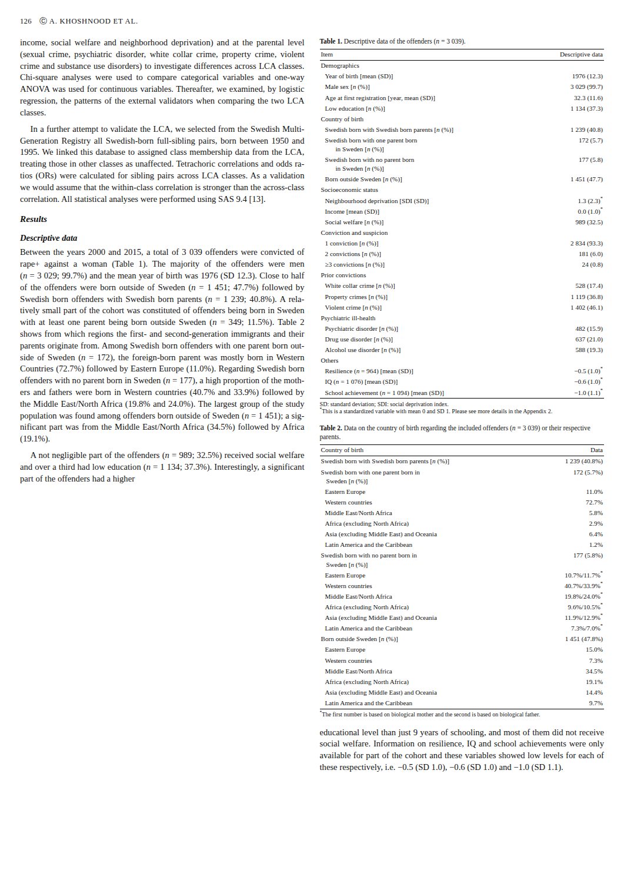126 Ⓒ A. Khoshnood et al.
income, social welfare and neighborhood deprivation) and at the parental level (sexual crime, psychiatric disorder, white collar crime, property crime, violent crime and substance use disorders) to investigate differences across LCA classes. Chi-square analyses were used to compare categorical variables and one-way ANOVA was used for continuous variables. Thereafter, we examined, by logistic regression, the patterns of the external validators when comparing the two LCA classes.
In a further attempt to validate the LCA, we selected from the Swedish Multi-Generation Registry all Swedish-born full-sibling pairs, born between 1950 and 1995. We linked this database to assigned class membership data from the LCA, treating those in other classes as unaffected. Tetrachoric correlations and odds ratios (ORs) were calculated for sibling pairs across LCA classes. As a validation we would assume that the within-class correlation is stronger than the across-class correlation. All statistical analyses were performed using SAS 9.4 [13].
Results
Descriptive data
Between the years 2000 and 2015, a total of 3 039 offenders were convicted of rape+ against a woman (Table 1). The majority of the offenders were men (n = 3 029; 99.7%) and the mean year of birth was 1976 (SD 12.3). Close to half of the offenders were born outside of Sweden (n = 1 451; 47.7%) followed by Swedish born offenders with Swedish born parents (n = 1 239; 40.8%). A relatively small part of the cohort was constituted of offenders being born in Sweden with at least one parent being born outside Sweden (n = 349; 11.5%). Table 2 shows from which regions the first- and second-generation immigrants and their parents originate from. Among Swedish born offenders with one parent born outside of Sweden (n = 172), the foreign-born parent was mostly born in Western Countries (72.7%) followed by Eastern Europe (11.0%). Regarding Swedish born offenders with no parent born in Sweden (n = 177), a high proportion of the mothers and fathers were born in Western countries (40.7% and 33.9%) followed by the Middle East/North Africa (19.8% and 24.0%). The largest group of the study population was found among offenders born outside of Sweden (n = 1 451); a significant part was from the Middle East/North Africa (34.5%) followed by Africa (19.1%).
A not negligible part of the offenders (n = 989; 32.5%) received social welfare and over a third had low education (n = 1 134; 37.3%). Interestingly, a significant part of the offenders had a higher
Table 1. Descriptive data of the offenders ( n = 3 039).
| Item | Descriptive data |
| --- | --- |
| Demographics | |
| Year of birth [mean (SD)] | 1976 (12.3) |
| Male sex [ n (%)] | 3 029 (99.7) |
| Age at first registration [year, mean (SD)] | 32.3 (11.6) |
| Low education [ n (%)] | 1 134 (37.3) |
| Country of birth | |
| Swedish born with Swedish born parents [ n (%)] | 1 239 (40.8) |
| Swedish born with one parent born in Sweden [ n (%)] | 172 (5.7) |
| Swedish born with no parent born in Sweden [ n (%)] | 177 (5.8) |
| Born outside Sweden [ n (%)] | 1 451 (47.7) |
| Socioeconomic status | |
| Neighbourhood deprivation [SDI (SD)] | 1.3 (2.3) * |
| Income [mean (SD)] | 0.0 (1.0) * |
| Social welfare [ n (%)] | 989 (32.5) |
| Conviction and suspicion | |
| 1 conviction [ n (%)] | 2 834 (93.3) |
| 2 convictions [ n (%)] | 181 (6.0) |
| ≥3 convictions [ n (%)] | 24 (0.8) |
| Prior convictions | |
| White collar crime [ n (%)] | 528 (17.4) |
| Property crimes [ n (%)] | 1 119 (36.8) |
| Violent crime [ n (%)] | 1 402 (46.1) |
| Psychiatric ill-health | |
| Psychiatric disorder [ n (%)] | 482 (15.9) |
| Drug use disorder [ n (%)] | 637 (21.0) |
| Alcohol use disorder [ n (%)] | 588 (19.3) |
| Others | |
| Resilience ( n = 964) [mean (SD)] | −0.5 (1.0) * |
| IQ ( n = 1 076) [mean (SD)] | −0.6 (1.0) * |
| School achievement ( n = 1 094) [mean (SD)] | −1.0 (1.1) * |
SD: standard deviation; SDI: social deprivation index.
*This is a standardized variable with mean 0 and SD 1. Please see more details in the Appendix 2.
Table 2. Data on the country of birth regarding the included offenders ( n = 3 039) or their respective parents.
| Country of birth | Data |
| --- | --- |
| Swedish born with Swedish born parents [ n (%)] | 1 239 (40.8%) |
| Swedish born with one parent born in Sweden [ n (%)] | 172 (5.7%) |
| Eastern Europe | 11.0% |
| Western countries | 72.7% |
| Middle East/North Africa | 5.8% |
| Africa (excluding North Africa) | 2.9% |
| Asia (excluding Middle East) and Oceania | 6.4% |
| Latin America and the Caribbean | 1.2% |
| Swedish born with no parent born in Sweden [ n (%)] | 177 (5.8%) |
| Eastern Europe | 10.7%/11.7% * |
| Western countries | 40.7%/33.9% * |
| Middle East/North Africa | 19.8%/24.0% * |
| Africa (excluding North Africa) | 9.6%/10.5% * |
| Asia (excluding Middle East) and Oceania | 11.9%/12.9% * |
| Latin America and the Caribbean | 7.3%/7.0% * |
| Born outside Sweden [ n (%)] | 1 451 (47.8%) |
| Eastern Europe | 15.0% |
| Western countries | 7.3% |
| Middle East/North Africa | 34.5% |
| Africa (excluding North Africa) | 19.1% |
| Asia (excluding Middle East) and Oceania | 14.4% |
| Latin America and the Caribbean | 9.7% |
*The first number is based on biological mother and the second is based on biological father.
educational level than just 9 years of schooling, and most of them did not receive social welfare. Information on resilience, IQ and school achievements were only available for part of the cohort and these variables showed low levels for each of these respectively, i.e. −0.5 (SD 1.0), −0.6 (SD 1.0) and −1.0 (SD 1.1).